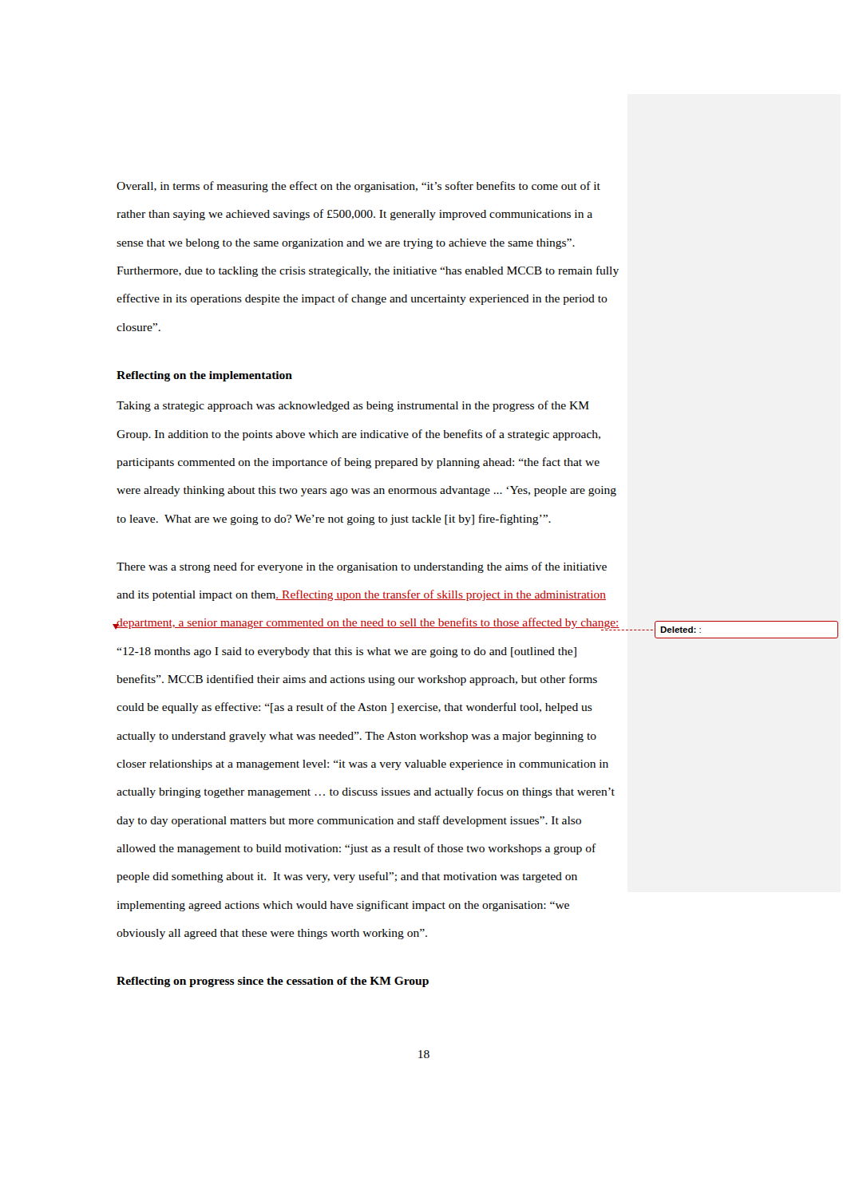Overall, in terms of measuring the effect on the organisation, “it’s softer benefits to come out of it rather than saying we achieved savings of £500,000. It generally improved communications in a sense that we belong to the same organization and we are trying to achieve the same things”. Furthermore, due to tackling the crisis strategically, the initiative “has enabled MCCB to remain fully effective in its operations despite the impact of change and uncertainty experienced in the period to closure”.
Reflecting on the implementation
Taking a strategic approach was acknowledged as being instrumental in the progress of the KM Group. In addition to the points above which are indicative of the benefits of a strategic approach, participants commented on the importance of being prepared by planning ahead: “the fact that we were already thinking about this two years ago was an enormous advantage ... ‘Yes, people are going to leave. What are we going to do? We’re not going to just tackle [it by] fire-fighting’”.
There was a strong need for everyone in the organisation to understanding the aims of the initiative and its potential impact on them. Reflecting upon the transfer of skills project in the administration department, a senior manager commented on the need to sell the benefits to those affected by change: “12-18 months ago I said to everybody that this is what we are going to do and [outlined the] benefits”. MCCB identified their aims and actions using our workshop approach, but other forms could be equally as effective: “[as a result of the Aston ] exercise, that wonderful tool, helped us actually to understand gravely what was needed”. The Aston workshop was a major beginning to closer relationships at a management level: “it was a very valuable experience in communication in actually bringing together management … to discuss issues and actually focus on things that weren’t day to day operational matters but more communication and staff development issues”. It also allowed the management to build motivation: “just as a result of those two workshops a group of people did something about it. It was very, very useful”; and that motivation was targeted on implementing agreed actions which would have significant impact on the organisation: “we obviously all agreed that these were things worth working on”.
Reflecting on progress since the cessation of the KM Group
Deleted: :
18